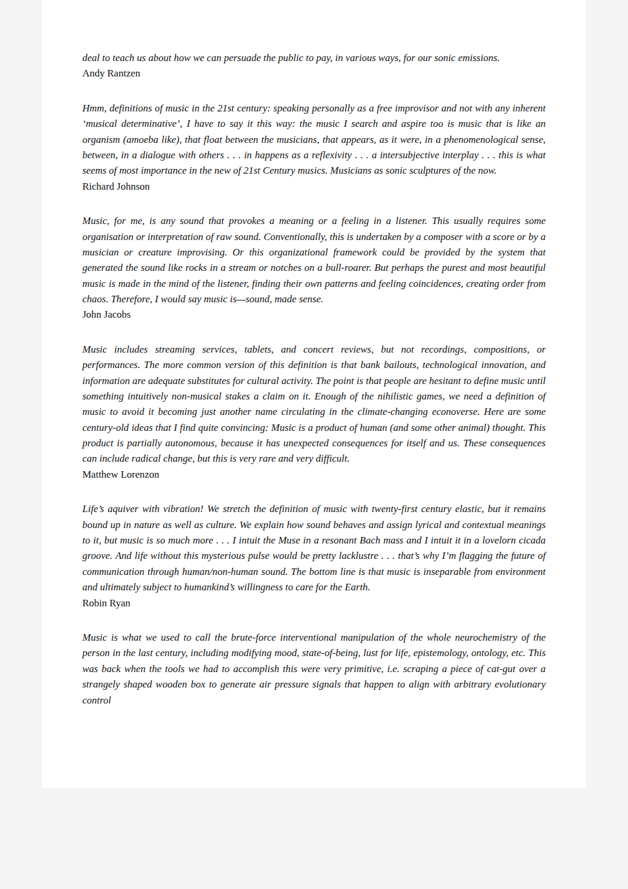deal to teach us about how we can persuade the public to pay, in various ways, for our sonic emissions.
Andy Rantzen
Hmm, definitions of music in the 21st century: speaking personally as a free improvisor and not with any inherent ‘musical determinative’, I have to say it this way: the music I search and aspire too is music that is like an organism (amoeba like), that float between the musicians, that appears, as it were, in a phenomenological sense, between, in a dialogue with others . . . in happens as a reflexivity . . . a intersubjective interplay . . . this is what seems of most importance in the new of 21st Century musics. Musicians as sonic sculptures of the now.
Richard Johnson
Music, for me, is any sound that provokes a meaning or a feeling in a listener. This usually requires some organisation or interpretation of raw sound. Conventionally, this is undertaken by a composer with a score or by a musician or creature improvising. Or this organizational framework could be provided by the system that generated the sound like rocks in a stream or notches on a bull-roarer. But perhaps the purest and most beautiful music is made in the mind of the listener, finding their own patterns and feeling coincidences, creating order from chaos. Therefore, I would say music is—sound, made sense.
John Jacobs
Music includes streaming services, tablets, and concert reviews, but not recordings, compositions, or performances. The more common version of this definition is that bank bailouts, technological innovation, and information are adequate substitutes for cultural activity. The point is that people are hesitant to define music until something intuitively non-musical stakes a claim on it. Enough of the nihilistic games, we need a definition of music to avoid it becoming just another name circulating in the climate-changing econoverse. Here are some century-old ideas that I find quite convincing: Music is a product of human (and some other animal) thought. This product is partially autonomous, because it has unexpected consequences for itself and us. These consequences can include radical change, but this is very rare and very difficult.
Matthew Lorenzon
Life’s aquiver with vibration! We stretch the definition of music with twenty-first century elastic, but it remains bound up in nature as well as culture. We explain how sound behaves and assign lyrical and contextual meanings to it, but music is so much more . . . I intuit the Muse in a resonant Bach mass and I intuit it in a lovelorn cicada groove. And life without this mysterious pulse would be pretty lacklustre . . . that’s why I’m flagging the future of communication through human/non-human sound. The bottom line is that music is inseparable from environment and ultimately subject to humankind’s willingness to care for the Earth.
Robin Ryan
Music is what we used to call the brute-force interventional manipulation of the whole neurochemistry of the person in the last century, including modifying mood, state-of-being, lust for life, epistemology, ontology, etc. This was back when the tools we had to accomplish this were very primitive, i.e. scraping a piece of cat-gut over a strangely shaped wooden box to generate air pressure signals that happen to align with arbitrary evolutionary control